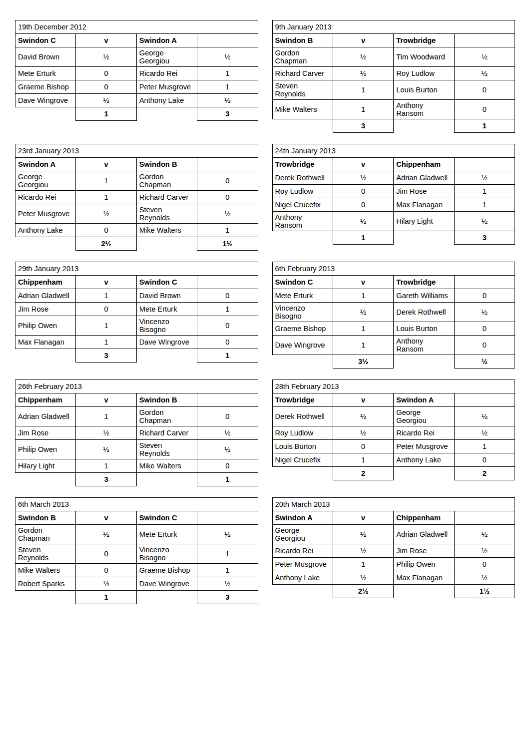| / 19th December 2012 / / Swindon C / v / Swindon A / / / David Brown / ½ / George Georgiou / ½ / / Mete Erturk / 0 / Ricardo Rei / 1 / / Graeme Bishop / 0 / Peter Musgrove / 1 / / Dave Wingrove / ½ / Anthony Lake / ½ / / / 1 / / 3 / | / 9th January 2013 / / Swindon B / v / Trowbridge / / / Gordon Chapman / ½ / Tim Woodward / ½ / / Richard Carver / ½ / Roy Ludlow / ½ / / Steven Reynolds / 1 / Louis Burton / 0 / / Mike Walters / 1 / Anthony Ransom / 0 / / / 3 / / 1 / |
| / 23rd January 2013 / / Swindon A / v / Swindon B / / / George Georgiou / 1 / Gordon Chapman / 0 / / Ricardo Rei / 1 / Richard Carver / 0 / / Peter Musgrove / ½ / Steven Reynolds / ½ / / Anthony Lake / 0 / Mike Walters / 1 / / / 2½ / / 1½ / | / 24th January 2013 / / Trowbridge / v / Chippenham / / / Derek Rothwell / ½ / Adrian Gladwell / ½ / / Roy Ludlow / 0 / Jim Rose / 1 / / Nigel Crucefix / 0 / Max Flanagan / 1 / / Anthony Ransom / ½ / Hilary Light / ½ / / / 1 / / 3 / |
| / 29th January 2013 / / Chippenham / v / Swindon C / / / Adrian Gladwell / 1 / David Brown / 0 / / Jim Rose / 0 / Mete Erturk / 1 / / Philip Owen / 1 / Vincenzo Bisogno / 0 / / Max Flanagan / 1 / Dave Wingrove / 0 / / / 3 / / 1 / | / 6th February 2013 / / Swindon C / v / Trowbridge / / / Mete Erturk / 1 / Gareth Williams / 0 / / Vincenzo Bisogno / ½ / Derek Rothwell / ½ / / Graeme Bishop / 1 / Louis Burton / 0 / / Dave Wingrove / 1 / Anthony Ransom / 0 / / / 3½ / / ½ / |
| / 26th February 2013 / / Chippenham / v / Swindon B / / / Adrian Gladwell / 1 / Gordon Chapman / 0 / / Jim Rose / ½ / Richard Carver / ½ / / Philip Owen / ½ / Steven Reynolds / ½ / / Hilary Light / 1 / Mike Walters / 0 / / / 3 / / 1 / | / 28th February 2013 / / Trowbridge / v / Swindon A / / / Derek Rothwell / ½ / George Georgiou / ½ / / Roy Ludlow / ½ / Ricardo Rei / ½ / / Louis Burton / 0 / Peter Musgrove / 1 / / Nigel Crucefix / 1 / Anthony Lake / 0 / / / 2 / / 2 / |
| / 6th March 2013 / / Swindon B / v / Swindon C / / / Gordon Chapman / ½ / Mete Erturk / ½ / / Steven Reynolds / 0 / Vincenzo Bisogno / 1 / / Mike Walters / 0 / Graeme Bishop / 1 / / Robert Sparks / ½ / Dave Wingrove / ½ / / / 1 / / 3 / | / 20th March 2013 / / Swindon A / v / Chippenham / / / George Georgiou / ½ / Adrian Gladwell / ½ / / Ricardo Rei / ½ / Jim Rose / ½ / / Peter Musgrove / 1 / Philip Owen / 0 / / Anthony Lake / ½ / Max Flanagan / ½ / / / 2½ / / 1½ / |